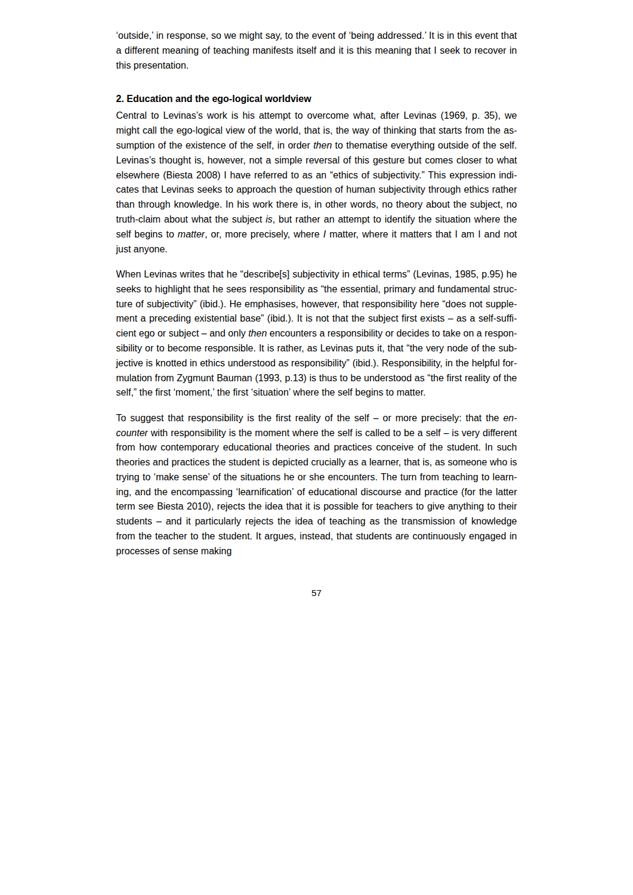‘outside,’ in response, so we might say, to the event of ‘being addressed.’ It is in this event that a different meaning of teaching manifests itself and it is this meaning that I seek to recover in this presentation.
2. Education and the ego-logical worldview
Central to Levinas’s work is his attempt to overcome what, after Levinas (1969, p. 35), we might call the ego-logical view of the world, that is, the way of thinking that starts from the assumption of the existence of the self, in order then to thematise everything outside of the self. Levinas’s thought is, however, not a simple reversal of this gesture but comes closer to what elsewhere (Biesta 2008) I have referred to as an “ethics of subjectivity.” This expression indicates that Levinas seeks to approach the question of human subjectivity through ethics rather than through knowledge. In his work there is, in other words, no theory about the subject, no truth-claim about what the subject is, but rather an attempt to identify the situation where the self begins to matter, or, more precisely, where I matter, where it matters that I am I and not just anyone.
When Levinas writes that he “describe[s] subjectivity in ethical terms” (Levinas, 1985, p.95) he seeks to highlight that he sees responsibility as “the essential, primary and fundamental structure of subjectivity” (ibid.). He emphasises, however, that responsibility here “does not supplement a preceding existential base” (ibid.). It is not that the subject first exists – as a self-sufficient ego or subject – and only then encounters a responsibility or decides to take on a responsibility or to become responsible. It is rather, as Levinas puts it, that “the very node of the subjective is knotted in ethics understood as responsibility” (ibid.). Responsibility, in the helpful formulation from Zygmunt Bauman (1993, p.13) is thus to be understood as “the first reality of the self,” the first ‘moment,’ the first ‘situation’ where the self begins to matter.
To suggest that responsibility is the first reality of the self – or more precisely: that the encounter with responsibility is the moment where the self is called to be a self – is very different from how contemporary educational theories and practices conceive of the student. In such theories and practices the student is depicted crucially as a learner, that is, as someone who is trying to ‘make sense’ of the situations he or she encounters. The turn from teaching to learning, and the encompassing ‘learnification’ of educational discourse and practice (for the latter term see Biesta 2010), rejects the idea that it is possible for teachers to give anything to their students – and it particularly rejects the idea of teaching as the transmission of knowledge from the teacher to the student. It argues, instead, that students are continuously engaged in processes of sense making
57